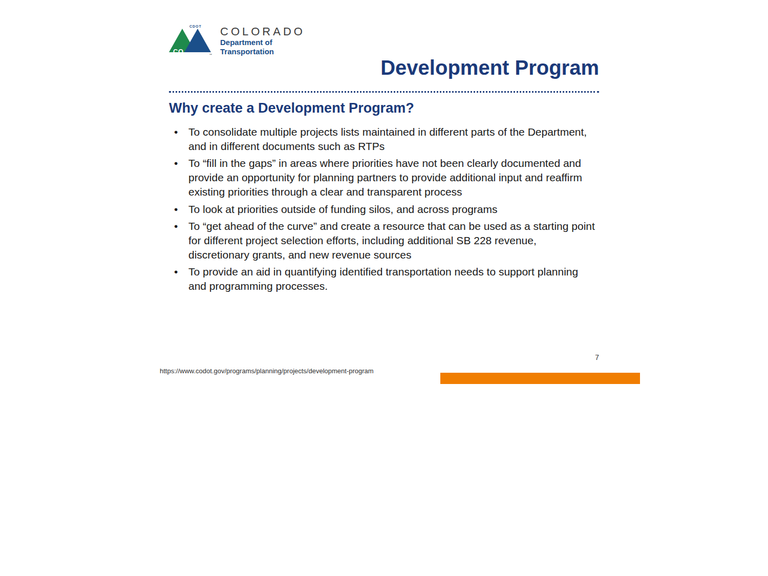CDOT
CO
™
COLORADO
Department of
Transportation
Development Program
Why create a Development Program?
To consolidate multiple projects lists maintained in different parts of the Department, and in different documents such as RTPs
To “fill in the gaps” in areas where priorities have not been clearly documented and provide an opportunity for planning partners to provide additional input and reaffirm existing priorities through a clear and transparent process
To look at priorities outside of funding silos, and across programs
To “get ahead of the curve” and create a resource that can be used as a starting point for different project selection efforts, including additional SB 228 revenue, discretionary grants, and new revenue sources
To provide an aid in quantifying identified transportation needs to support planning and programming processes.
7
https://www.codot.gov/programs/planning/projects/development-program